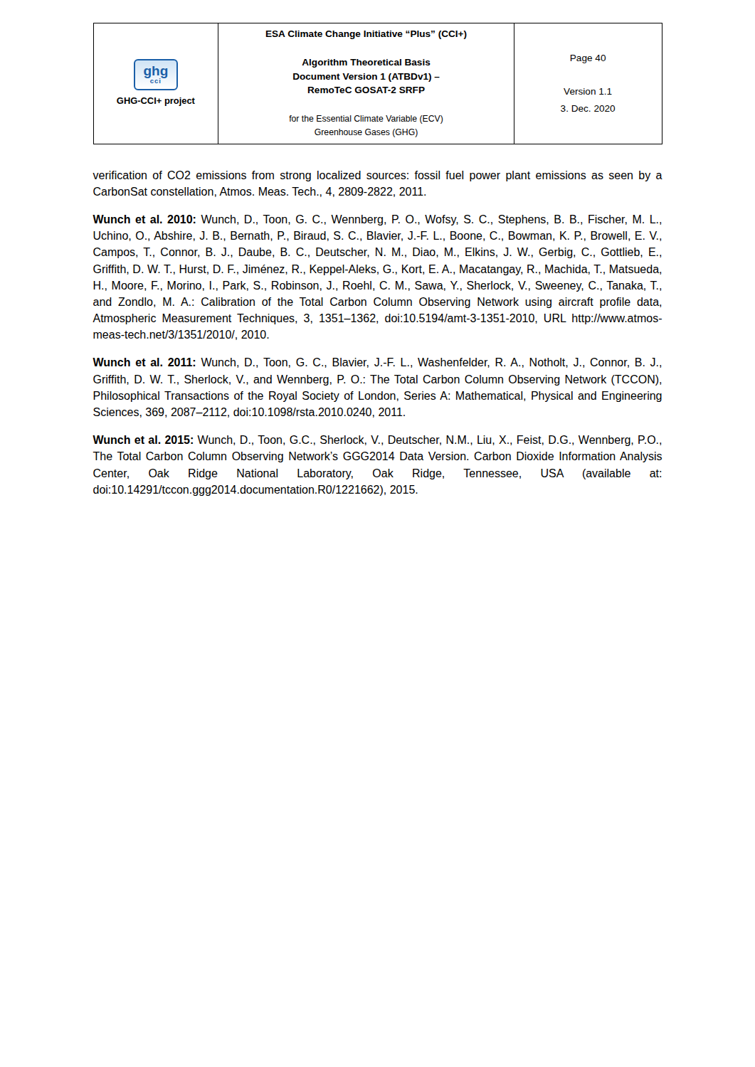| ghg cci GHG-CCI+ project | ESA Climate Change Initiative “Plus” (CCI+) Algorithm Theoretical Basis Document Version 1 (ATBDv1) – RemoTeC GOSAT-2 SRFP for the Essential Climate Variable (ECV) Greenhouse Gases (GHG) | Page 40 Version 1.1 3. Dec. 2020 |
verification of CO2 emissions from strong localized sources: fossil fuel power plant emissions as seen by a CarbonSat constellation, Atmos. Meas. Tech., 4, 2809-2822, 2011.
Wunch et al. 2010: Wunch, D., Toon, G. C., Wennberg, P. O., Wofsy, S. C., Stephens, B. B., Fischer, M. L., Uchino, O., Abshire, J. B., Bernath, P., Biraud, S. C., Blavier, J.-F. L., Boone, C., Bowman, K. P., Browell, E. V., Campos, T., Connor, B. J., Daube, B. C., Deutscher, N. M., Diao, M., Elkins, J. W., Gerbig, C., Gottlieb, E., Griffith, D. W. T., Hurst, D. F., Jiménez, R., Keppel-Aleks, G., Kort, E. A., Macatangay, R., Machida, T., Matsueda, H., Moore, F., Morino, I., Park, S., Robinson, J., Roehl, C. M., Sawa, Y., Sherlock, V., Sweeney, C., Tanaka, T., and Zondlo, M. A.: Calibration of the Total Carbon Column Observing Network using aircraft profile data, Atmospheric Measurement Techniques, 3, 1351–1362, doi:10.5194/amt-3-1351-2010, URL http://www.atmos-meas-tech.net/3/1351/2010/, 2010.
Wunch et al. 2011: Wunch, D., Toon, G. C., Blavier, J.-F. L., Washenfelder, R. A., Notholt, J., Connor, B. J., Griffith, D. W. T., Sherlock, V., and Wennberg, P. O.: The Total Carbon Column Observing Network (TCCON), Philosophical Transactions of the Royal Society of London, Series A: Mathematical, Physical and Engineering Sciences, 369, 2087–2112, doi:10.1098/rsta.2010.0240, 2011.
Wunch et al. 2015: Wunch, D., Toon, G.C., Sherlock, V., Deutscher, N.M., Liu, X., Feist, D.G., Wennberg, P.O., The Total Carbon Column Observing Network’s GGG2014 Data Version. Carbon Dioxide Information Analysis Center, Oak Ridge National Laboratory, Oak Ridge, Tennessee, USA (available at: doi:10.14291/tccon.ggg2014.documentation.R0/1221662), 2015.